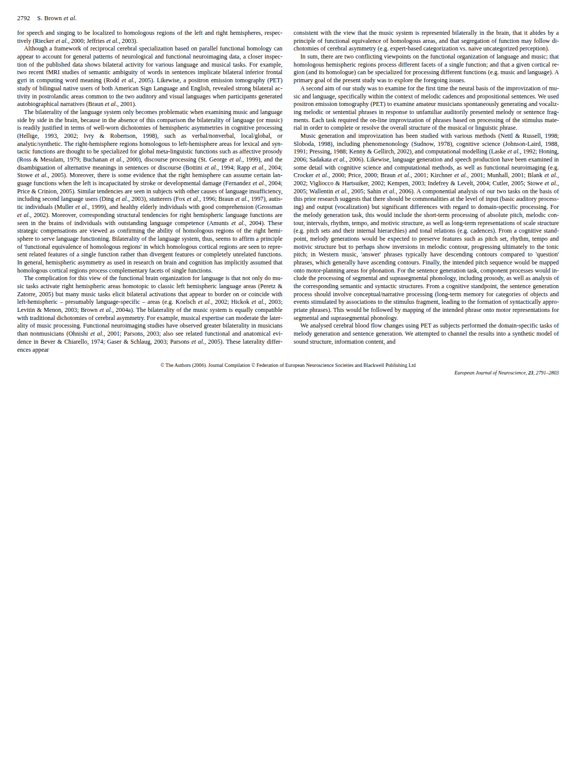2792 S. Brown et al.
for speech and singing to be localized to homologous regions of the left and right hemispheres, respectively (Riecker et al., 2000; Jeffries et al., 2003).
Although a framework of reciprocal cerebral specialization based on parallel functional homology can appear to account for general patterns of neurological and functional neuroimaging data, a closer inspection of the published data shows bilateral activity for various language and musical tasks. For example, two recent fMRI studies of semantic ambiguity of words in sentences implicate bilateral inferior frontal gyri in computing word meaning (Rodd et al., 2005). Likewise, a positron emission tomography (PET) study of bilingual native users of both American Sign Language and English, revealed strong bilateral activity in postrolandic areas common to the two auditory and visual languages when participants generated autobiographical narratives (Braun et al., 2001).
The bilaterality of the language system only becomes problematic when examining music and language side by side in the brain, because in the absence of this comparison the bilaterality of language (or music) is readily justified in terms of well-worn dichotomies of hemispheric asymmetries in cognitive processing (Hellige, 1993, 2002; Ivry & Robertson, 1998), such as verbal/nonverbal, local/global, or analytic/synthetic. The right-hemisphere regions homologous to left-hemisphere areas for lexical and syntactic functions are thought to be specialized for global meta-linguistic functions such as affective prosody (Ross & Mesulam, 1979; Buchanan et al., 2000), discourse processing (St. George et al., 1999), and the disambiguation of alternative meanings in sentences or discourse (Bottini et al., 1994; Rapp et al., 2004; Stowe et al., 2005). Moreover, there is some evidence that the right hemisphere can assume certain language functions when the left is incapacitated by stroke or developmental damage (Fernandez et al., 2004; Price & Crinion, 2005). Similar tendencies are seen in subjects with other causes of language insufficiency, including second language users (Ding et al., 2003), stutterers (Fox et al., 1996; Braun et al., 1997), autistic individuals (Muller et al., 1999), and healthy elderly individuals with good comprehension (Grossman et al., 2002). Moreover, corresponding structural tendencies for right hemispheric language functions are seen in the brains of individuals with outstanding language competence (Amunts et al., 2004). These strategic compensations are viewed as confirming the ability of homologous regions of the right hemisphere to serve language functioning. Bilaterality of the language system, thus, seems to affirm a principle of 'functional equivalence of homologous regions' in which homologous cortical regions are seen to represent related features of a single function rather than divergent features or completely unrelated functions. In general, hemispheric asymmetry as used in research on brain and cognition has implicitly assumed that homologous cortical regions process complementary facets of single functions.
The complication for this view of the functional brain organization for language is that not only do music tasks activate right hemispheric areas homotopic to classic left hemispheric language areas (Peretz & Zatorre, 2005) but many music tasks elicit bilateral activations that appear to border on or coincide with left-hemispheric – presumably language-specific – areas (e.g. Koelsch et al., 2002; Hickok et al., 2003; Levitin & Menon, 2003; Brown et al., 2004a). The bilaterality of the music system is equally compatible with traditional dichotomies of cerebral asymmetry. For example, musical expertise can moderate the laterality of music processing. Functional neuroimaging studies have observed greater bilaterality in musicians than nonmusicians (Ohnishi et al., 2001; Parsons, 2003; also see related functional and anatomical evidence in Bever & Chiarello, 1974; Gaser & Schlaug, 2003; Parsons et al., 2005). These laterality differences appear
consistent with the view that the music system is represented bilaterally in the brain, that it abides by a principle of functional equivalence of homologous areas, and that segregation of function may follow dichotomies of cerebral asymmetry (e.g. expert-based categorization vs. naive uncategorized perception).
In sum, there are two conflicting viewpoints on the functional organization of language and music; that homologous hemispheric regions process different facets of a single function; and that a given cortical region (and its homologue) can be specialized for processing different functions (e.g. music and language). A primary goal of the present study was to explore the foregoing issues.
A second aim of our study was to examine for the first time the neural basis of the improvization of music and language, specifically within the context of melodic cadences and propositional sentences. We used positron emission tomography (PET) to examine amateur musicians spontaneously generating and vocalizing melodic or sentential phrases in response to unfamiliar auditorily presented melody or sentence fragments. Each task required the on-line improvization of phrases based on processing of the stimulus material in order to complete or resolve the overall structure of the musical or linguistic phrase.
Music generation and improvization has been studied with various methods (Nettl & Russell, 1998; Sloboda, 1998), including phenomenonology (Sudnow, 1978), cognitive science (Johnson-Laird, 1988, 1991; Pressing, 1988; Kenny & Gellirch, 2002), and computational modelling (Laske et al., 1992; Honing, 2006; Sadakata et al., 2006). Likewise, language generation and speech production have been examined in some detail with cognitive science and computational methods, as well as functional neuroimaging (e.g. Crocker et al., 2000; Price, 2000; Braun et al., 2001; Kirchner et al., 2001; Munhall, 2001; Blank et al., 2002; Vigliocco & Hartsuiker, 2002; Kempen, 2003; Indefrey & Levelt, 2004; Cutler, 2005; Stowe et al., 2005; Wallentin et al., 2005; Sahin et al., 2006). A componential analysis of our two tasks on the basis of this prior research suggests that there should be commonalities at the level of input (basic auditory processing) and output (vocalization) but significant differences with regard to domain-specific processing. For the melody generation task, this would include the short-term processing of absolute pitch, melodic contour, intervals, rhythm, tempo, and motivic structure, as well as long-term representations of scale structure (e.g. pitch sets and their internal hierarchies) and tonal relations (e.g. cadences). From a cognitive standpoint, melody generations would be expected to preserve features such as pitch set, rhythm, tempo and motivic structure but to perhaps show inversions in melodic contour, progressing ultimately to the tonic pitch; in Western music, 'answer' phrases typically have descending contours compared to 'question' phrases, which generally have ascending contours. Finally, the intended pitch sequence would be mapped onto motor-planning areas for phonation. For the sentence generation task, component processes would include the processing of segmental and suprasegmental phonology, including prosody, as well as analysis of the corresponding semantic and syntactic structures. From a cognitive standpoint, the sentence generation process should involve conceptual/narrative processing (long-term memory for categories of objects and events stimulated by associations to the stimulus fragment, leading to the formation of syntactically appropriate phrases). This would be followed by mapping of the intended phrase onto motor representations for segmental and suprasegmental phonology.
We analysed cerebral blood flow changes using PET as subjects performed the domain-specific tasks of melody generation and sentence generation. We attempted to channel the results into a synthetic model of sound structure, information content, and
© The Authors (2006). Journal Compilation © Federation of European Neuroscience Societies and Blackwell Publishing Ltd European Journal of Neuroscience, 23, 2791–2803